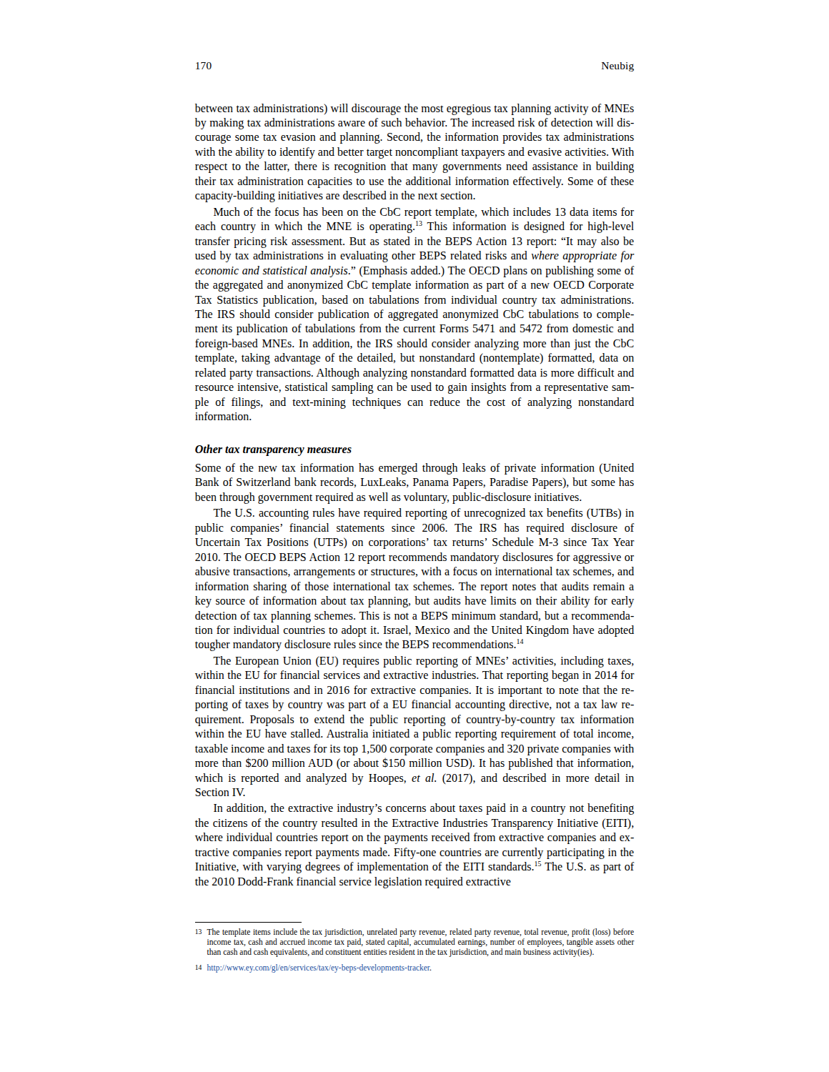170 Neubig
between tax administrations) will discourage the most egregious tax planning activity of MNEs by making tax administrations aware of such behavior. The increased risk of detection will discourage some tax evasion and planning. Second, the information provides tax administrations with the ability to identify and better target noncompliant taxpayers and evasive activities. With respect to the latter, there is recognition that many governments need assistance in building their tax administration capacities to use the additional information effectively. Some of these capacity-building initiatives are described in the next section.
Much of the focus has been on the CbC report template, which includes 13 data items for each country in which the MNE is operating.13 This information is designed for high-level transfer pricing risk assessment. But as stated in the BEPS Action 13 report: “It may also be used by tax administrations in evaluating other BEPS related risks and where appropriate for economic and statistical analysis.” (Emphasis added.) The OECD plans on publishing some of the aggregated and anonymized CbC template information as part of a new OECD Corporate Tax Statistics publication, based on tabulations from individual country tax administrations. The IRS should consider publication of aggregated anonymized CbC tabulations to complement its publication of tabulations from the current Forms 5471 and 5472 from domestic and foreign-based MNEs. In addition, the IRS should consider analyzing more than just the CbC template, taking advantage of the detailed, but nonstandard (nontemplate) formatted, data on related party transactions. Although analyzing nonstandard formatted data is more difficult and resource intensive, statistical sampling can be used to gain insights from a representative sample of filings, and text-mining techniques can reduce the cost of analyzing nonstandard information.
Other tax transparency measures
Some of the new tax information has emerged through leaks of private information (United Bank of Switzerland bank records, LuxLeaks, Panama Papers, Paradise Papers), but some has been through government required as well as voluntary, public-disclosure initiatives.
The U.S. accounting rules have required reporting of unrecognized tax benefits (UTBs) in public companies’ financial statements since 2006. The IRS has required disclosure of Uncertain Tax Positions (UTPs) on corporations’ tax returns’ Schedule M-3 since Tax Year 2010. The OECD BEPS Action 12 report recommends mandatory disclosures for aggressive or abusive transactions, arrangements or structures, with a focus on international tax schemes, and information sharing of those international tax schemes. The report notes that audits remain a key source of information about tax planning, but audits have limits on their ability for early detection of tax planning schemes. This is not a BEPS minimum standard, but a recommendation for individual countries to adopt it. Israel, Mexico and the United Kingdom have adopted tougher mandatory disclosure rules since the BEPS recommendations.14
The European Union (EU) requires public reporting of MNEs’ activities, including taxes, within the EU for financial services and extractive industries. That reporting began in 2014 for financial institutions and in 2016 for extractive companies. It is important to note that the reporting of taxes by country was part of a EU financial accounting directive, not a tax law requirement. Proposals to extend the public reporting of country-by-country tax information within the EU have stalled. Australia initiated a public reporting requirement of total income, taxable income and taxes for its top 1,500 corporate companies and 320 private companies with more than $200 million AUD (or about $150 million USD). It has published that information, which is reported and analyzed by Hoopes, et al. (2017), and described in more detail in Section IV.
In addition, the extractive industry’s concerns about taxes paid in a country not benefiting the citizens of the country resulted in the Extractive Industries Transparency Initiative (EITI), where individual countries report on the payments received from extractive companies and extractive companies report payments made. Fifty-one countries are currently participating in the Initiative, with varying degrees of implementation of the EITI standards.15 The U.S. as part of the 2010 Dodd-Frank financial service legislation required extractive
13
The template items include the tax jurisdiction, unrelated party revenue, related party revenue, total revenue, profit (loss) before income tax, cash and accrued income tax paid, stated capital, accumulated earnings, number of employees, tangible assets other than cash and cash equivalents, and constituent entities resident in the tax jurisdiction, and main business activity(ies).
14
http://www.ey.com/gl/en/services/tax/ey-beps-developments-tracker.